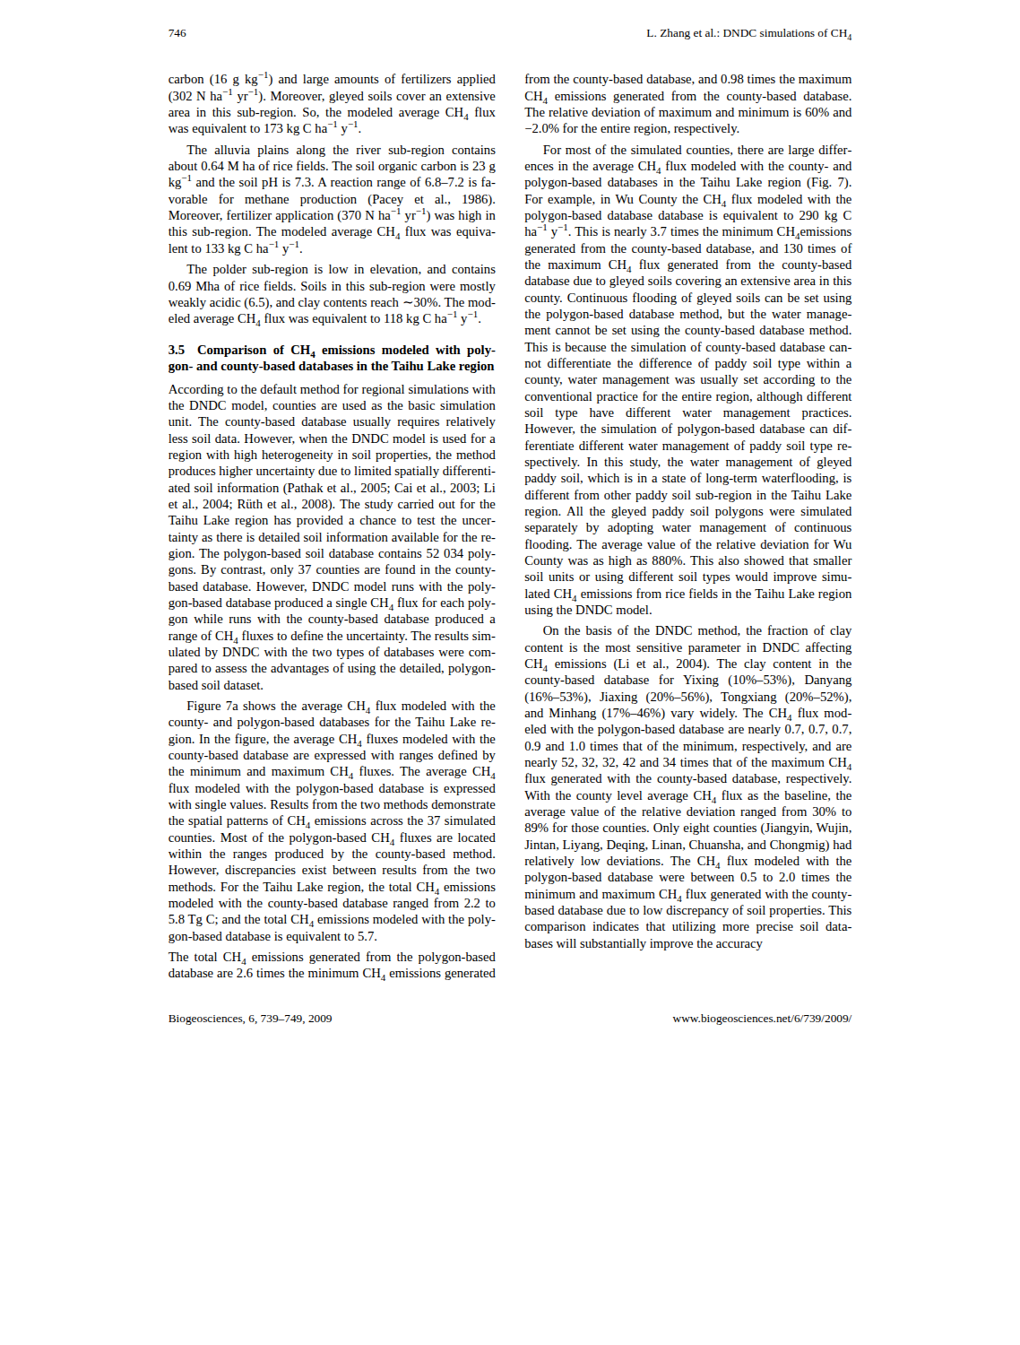746 L. Zhang et al.: DNDC simulations of CH4
carbon (16 g kg−1) and large amounts of fertilizers applied (302 N ha−1 yr−1). Moreover, gleyed soils cover an extensive area in this sub-region. So, the modeled average CH4 flux was equivalent to 173 kg C ha−1 y−1.
The alluvia plains along the river sub-region contains about 0.64 M ha of rice fields. The soil organic carbon is 23 g kg−1 and the soil pH is 7.3. A reaction range of 6.8–7.2 is favorable for methane production (Pacey et al., 1986). Moreover, fertilizer application (370 N ha−1 yr−1) was high in this sub-region. The modeled average CH4 flux was equivalent to 133 kg C ha−1 y−1.
The polder sub-region is low in elevation, and contains 0.69 Mha of rice fields. Soils in this sub-region were mostly weakly acidic (6.5), and clay contents reach ∼30%. The modeled average CH4 flux was equivalent to 118 kg C ha−1 y−1.
3.5 Comparison of CH4 emissions modeled with polygon- and county-based databases in the Taihu Lake region
According to the default method for regional simulations with the DNDC model, counties are used as the basic simulation unit. The county-based database usually requires relatively less soil data. However, when the DNDC model is used for a region with high heterogeneity in soil properties, the method produces higher uncertainty due to limited spatially differentiated soil information (Pathak et al., 2005; Cai et al., 2003; Li et al., 2004; Rüth et al., 2008). The study carried out for the Taihu Lake region has provided a chance to test the uncertainty as there is detailed soil information available for the region. The polygon-based soil database contains 52 034 polygons. By contrast, only 37 counties are found in the county-based database. However, DNDC model runs with the polygon-based database produced a single CH4 flux for each polygon while runs with the county-based database produced a range of CH4 fluxes to define the uncertainty. The results simulated by DNDC with the two types of databases were compared to assess the advantages of using the detailed, polygon-based soil dataset.
Figure 7a shows the average CH4 flux modeled with the county- and polygon-based databases for the Taihu Lake region. In the figure, the average CH4 fluxes modeled with the county-based database are expressed with ranges defined by the minimum and maximum CH4 fluxes. The average CH4 flux modeled with the polygon-based database is expressed with single values. Results from the two methods demonstrate the spatial patterns of CH4 emissions across the 37 simulated counties. Most of the polygon-based CH4 fluxes are located within the ranges produced by the county-based method. However, discrepancies exist between results from the two methods. For the Taihu Lake region, the total CH4 emissions modeled with the county-based database ranged from 2.2 to 5.8 Tg C; and the total CH4 emissions modeled with the polygon-based database is equivalent to 5.7.
The total CH4 emissions generated from the polygon-based database are 2.6 times the minimum CH4 emissions generated from the county-based database, and 0.98 times the maximum CH4 emissions generated from the county-based database. The relative deviation of maximum and minimum is 60% and −2.0% for the entire region, respectively.
For most of the simulated counties, there are large differences in the average CH4 flux modeled with the county- and polygon-based databases in the Taihu Lake region (Fig. 7). For example, in Wu County the CH4 flux modeled with the polygon-based database database is equivalent to 290 kg C ha−1 y−1. This is nearly 3.7 times the minimum CH4emissions generated from the county-based database, and 130 times of the maximum CH4 flux generated from the county-based database due to gleyed soils covering an extensive area in this county. Continuous flooding of gleyed soils can be set using the polygon-based database method, but the water management cannot be set using the county-based database method. This is because the simulation of county-based database cannot differentiate the difference of paddy soil type within a county, water management was usually set according to the conventional practice for the entire region, although different soil type have different water management practices. However, the simulation of polygon-based database can differentiate different water management of paddy soil type respectively. In this study, the water management of gleyed paddy soil, which is in a state of long-term waterflooding, is different from other paddy soil sub-region in the Taihu Lake region. All the gleyed paddy soil polygons were simulated separately by adopting water management of continuous flooding. The average value of the relative deviation for Wu County was as high as 880%. This also showed that smaller soil units or using different soil types would improve simulated CH4 emissions from rice fields in the Taihu Lake region using the DNDC model.
On the basis of the DNDC method, the fraction of clay content is the most sensitive parameter in DNDC affecting CH4 emissions (Li et al., 2004). The clay content in the county-based database for Yixing (10%–53%), Danyang (16%–53%), Jiaxing (20%–56%), Tongxiang (20%–52%), and Minhang (17%–46%) vary widely. The CH4 flux modeled with the polygon-based database are nearly 0.7, 0.7, 0.7, 0.9 and 1.0 times that of the minimum, respectively, and are nearly 52, 32, 32, 42 and 34 times that of the maximum CH4 flux generated with the county-based database, respectively. With the county level average CH4 flux as the baseline, the average value of the relative deviation ranged from 30% to 89% for those counties. Only eight counties (Jiangyin, Wujin, Jintan, Liyang, Deqing, Linan, Chuansha, and Chongmig) had relatively low deviations. The CH4 flux modeled with the polygon-based database were between 0.5 to 2.0 times the minimum and maximum CH4 flux generated with the county-based database due to low discrepancy of soil properties. This comparison indicates that utilizing more precise soil databases will substantially improve the accuracy
Biogeosciences, 6, 739–749, 2009 www.biogeosciences.net/6/739/2009/